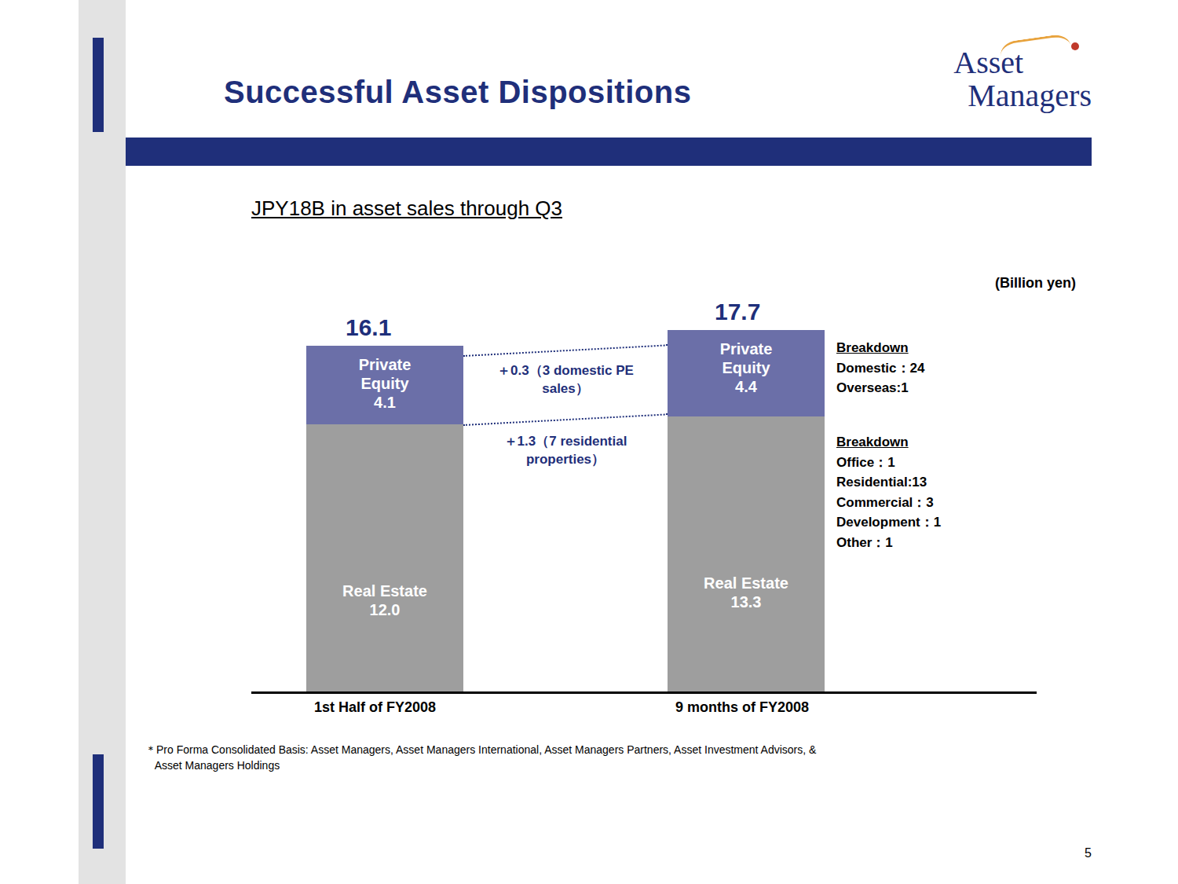Successful Asset Dispositions
Asset Managers
JPY18B in asset sales through Q3
(Billion yen)
16.1
17.7
Private
Equity
4.1
Real Estate
12.0
Private
Equity
4.4
Real Estate
13.3
＋0.3（3 domestic PE sales）
＋1.3（7 residential properties）
Breakdown
Domestic：24
Overseas:1
Breakdown
Office：1
Residential:13
Commercial：3
Development：1
Other：1
1st Half of FY2008
9 months of FY2008
＊Pro Forma Consolidated Basis: Asset Managers, Asset Managers International, Asset Managers Partners, Asset Investment Advisors, &
Asset Managers Holdings
5